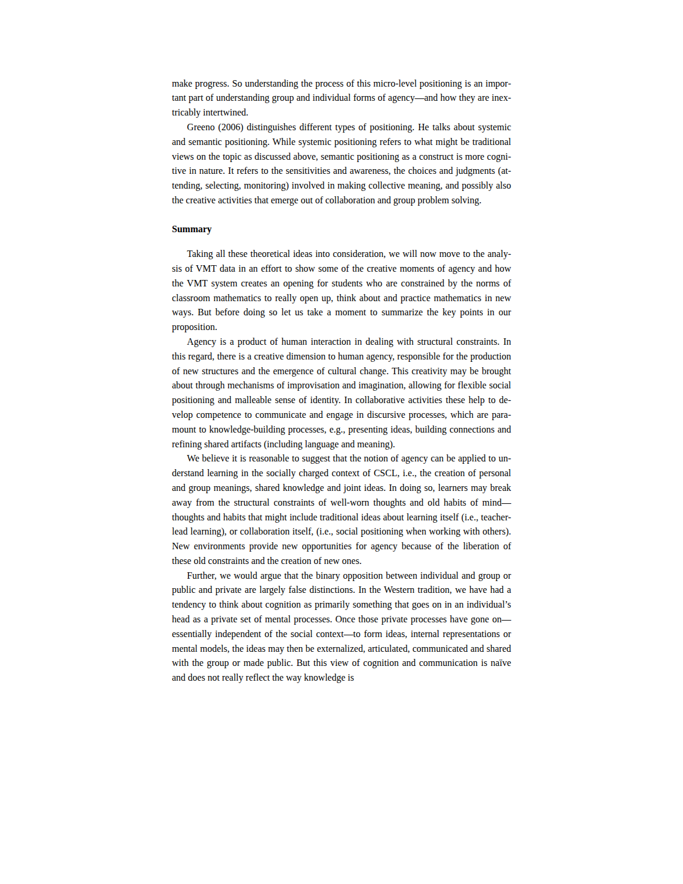make progress. So understanding the process of this micro-level positioning is an important part of understanding group and individual forms of agency—and how they are inextricably intertwined.
Greeno (2006) distinguishes different types of positioning. He talks about systemic and semantic positioning. While systemic positioning refers to what might be traditional views on the topic as discussed above, semantic positioning as a construct is more cognitive in nature. It refers to the sensitivities and awareness, the choices and judgments (attending, selecting, monitoring) involved in making collective meaning, and possibly also the creative activities that emerge out of collaboration and group problem solving.
Summary
Taking all these theoretical ideas into consideration, we will now move to the analysis of VMT data in an effort to show some of the creative moments of agency and how the VMT system creates an opening for students who are constrained by the norms of classroom mathematics to really open up, think about and practice mathematics in new ways. But before doing so let us take a moment to summarize the key points in our proposition.
Agency is a product of human interaction in dealing with structural constraints. In this regard, there is a creative dimension to human agency, responsible for the production of new structures and the emergence of cultural change. This creativity may be brought about through mechanisms of improvisation and imagination, allowing for flexible social positioning and malleable sense of identity. In collaborative activities these help to develop competence to communicate and engage in discursive processes, which are paramount to knowledge-building processes, e.g., presenting ideas, building connections and refining shared artifacts (including language and meaning).
We believe it is reasonable to suggest that the notion of agency can be applied to understand learning in the socially charged context of CSCL, i.e., the creation of personal and group meanings, shared knowledge and joint ideas. In doing so, learners may break away from the structural constraints of well-worn thoughts and old habits of mind—thoughts and habits that might include traditional ideas about learning itself (i.e., teacher-lead learning), or collaboration itself, (i.e., social positioning when working with others). New environments provide new opportunities for agency because of the liberation of these old constraints and the creation of new ones.
Further, we would argue that the binary opposition between individual and group or public and private are largely false distinctions. In the Western tradition, we have had a tendency to think about cognition as primarily something that goes on in an individual’s head as a private set of mental processes. Once those private processes have gone on—essentially independent of the social context—to form ideas, internal representations or mental models, the ideas may then be externalized, articulated, communicated and shared with the group or made public. But this view of cognition and communication is naïve and does not really reflect the way knowledge is